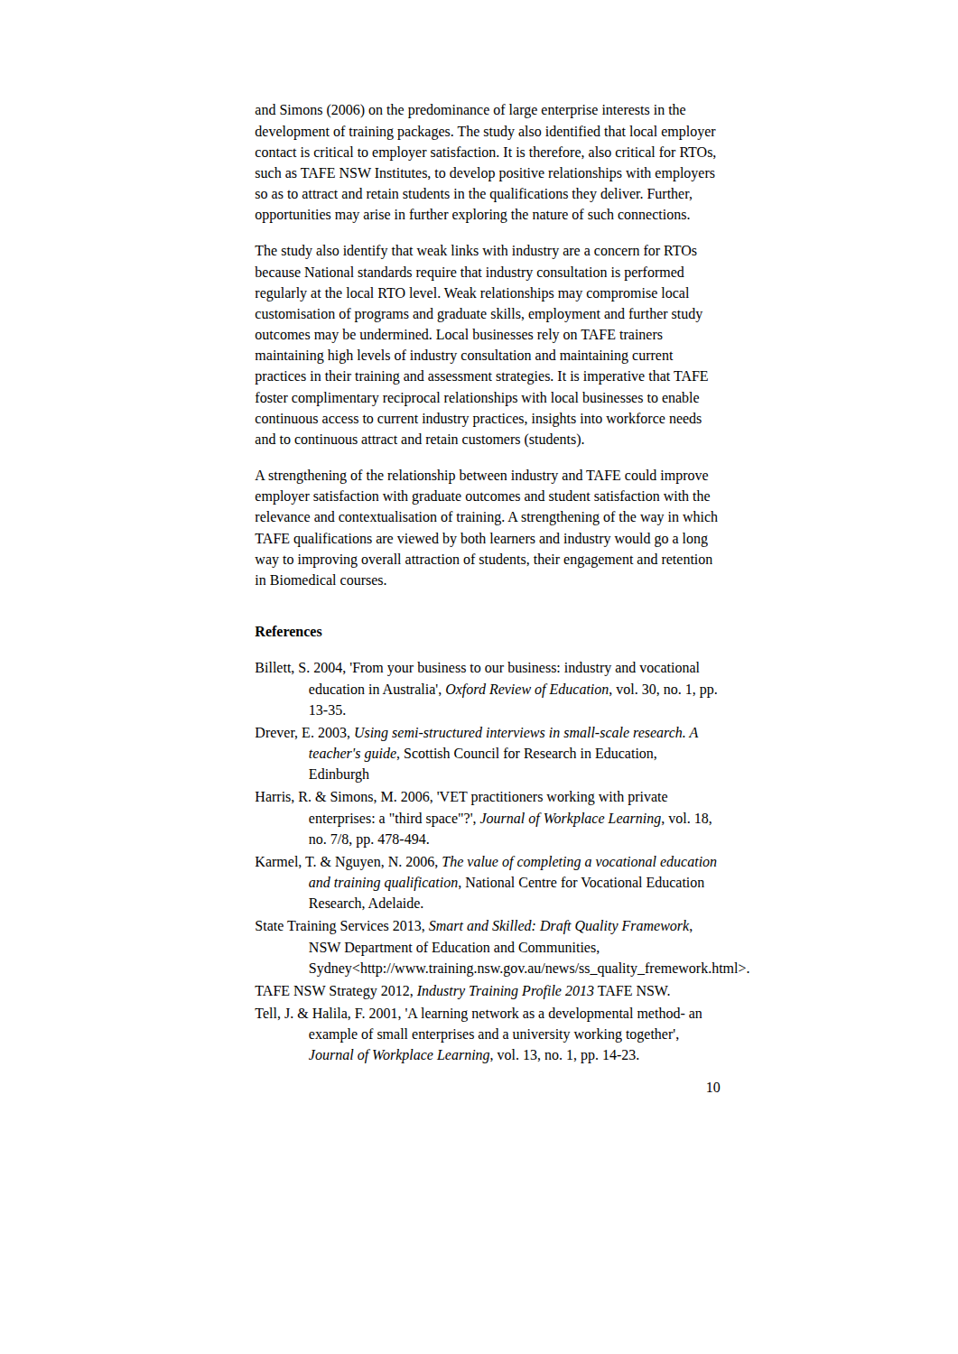and Simons (2006) on the predominance of large enterprise interests in the development of training packages. The study also identified that local employer contact is critical to employer satisfaction. It is therefore, also critical for RTOs, such as TAFE NSW Institutes, to develop positive relationships with employers so as to attract and retain students in the qualifications they deliver. Further, opportunities may arise in further exploring the nature of such connections.
The study also identify that weak links with industry are a concern for RTOs because National standards require that industry consultation is performed regularly at the local RTO level. Weak relationships may compromise local customisation of programs and graduate skills, employment and further study outcomes may be undermined. Local businesses rely on TAFE trainers maintaining high levels of industry consultation and maintaining current practices in their training and assessment strategies. It is imperative that TAFE foster complimentary reciprocal relationships with local businesses to enable continuous access to current industry practices, insights into workforce needs and to continuous attract and retain customers (students).
A strengthening of the relationship between industry and TAFE could improve employer satisfaction with graduate outcomes and student satisfaction with the relevance and contextualisation of training. A strengthening of the way in which TAFE qualifications are viewed by both learners and industry would go a long way to improving overall attraction of students, their engagement and retention in Biomedical courses.
References
Billett, S. 2004, 'From your business to our business: industry and vocational education in Australia', Oxford Review of Education, vol. 30, no. 1, pp. 13-35.
Drever, E. 2003, Using semi-structured interviews in small-scale research. A teacher's guide, Scottish Council for Research in Education, Edinburgh
Harris, R. & Simons, M. 2006, 'VET practitioners working with private enterprises: a "third space"?', Journal of Workplace Learning, vol. 18, no. 7/8, pp. 478-494.
Karmel, T. & Nguyen, N. 2006, The value of completing a vocational education and training qualification, National Centre for Vocational Education Research, Adelaide.
State Training Services 2013, Smart and Skilled: Draft Quality Framework, NSW Department of Education and Communities, Sydney<http://www.training.nsw.gov.au/news/ss_quality_fremework.html>.
TAFE NSW Strategy 2012, Industry Training Profile 2013 TAFE NSW.
Tell, J. & Halila, F. 2001, 'A learning network as a developmental method- an example of small enterprises and a university working together', Journal of Workplace Learning, vol. 13, no. 1, pp. 14-23.
10